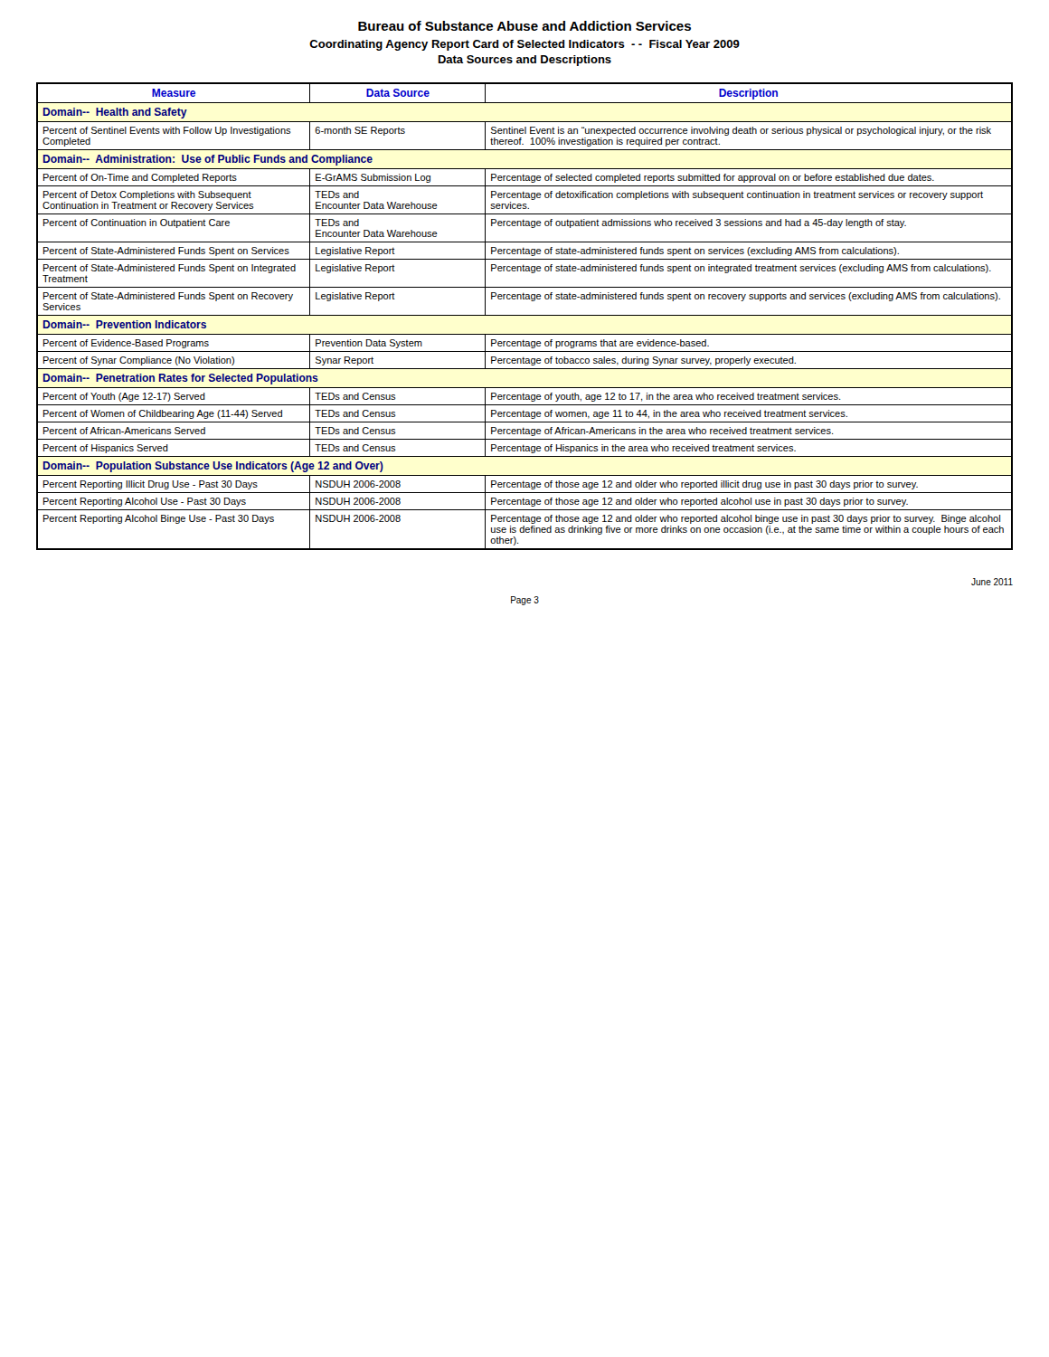Bureau of Substance Abuse and Addiction Services
Coordinating Agency Report Card of Selected Indicators - - Fiscal Year 2009
Data Sources and Descriptions
| Measure | Data Source | Description |
| --- | --- | --- |
| Domain-- Health and Safety |
| Percent of Sentinel Events with Follow Up Investigations Completed | 6-month SE Reports | Sentinel Event is an “unexpected occurrence involving death or serious physical or psychological injury, or the risk thereof. 100% investigation is required per contract. |
| Domain-- Administration: Use of Public Funds and Compliance |
| Percent of On-Time and Completed Reports | E-GrAMS Submission Log | Percentage of selected completed reports submitted for approval on or before established due dates. |
| Percent of Detox Completions with Subsequent Continuation in Treatment or Recovery Services | TEDs and Encounter Data Warehouse | Percentage of detoxification completions with subsequent continuation in treatment services or recovery support services. |
| Percent of Continuation in Outpatient Care | TEDs and Encounter Data Warehouse | Percentage of outpatient admissions who received 3 sessions and had a 45-day length of stay. |
| Percent of State-Administered Funds Spent on Services | Legislative Report | Percentage of state-administered funds spent on services (excluding AMS from calculations). |
| Percent of State-Administered Funds Spent on Integrated Treatment | Legislative Report | Percentage of state-administered funds spent on integrated treatment services (excluding AMS from calculations). |
| Percent of State-Administered Funds Spent on Recovery Services | Legislative Report | Percentage of state-administered funds spent on recovery supports and services (excluding AMS from calculations). |
| Domain-- Prevention Indicators |
| Percent of Evidence-Based Programs | Prevention Data System | Percentage of programs that are evidence-based. |
| Percent of Synar Compliance (No Violation) | Synar Report | Percentage of tobacco sales, during Synar survey, properly executed. |
| Domain-- Penetration Rates for Selected Populations |
| Percent of Youth (Age 12-17) Served | TEDs and Census | Percentage of youth, age 12 to 17, in the area who received treatment services. |
| Percent of Women of Childbearing Age (11-44) Served | TEDs and Census | Percentage of women, age 11 to 44, in the area who received treatment services. |
| Percent of African-Americans Served | TEDs and Census | Percentage of African-Americans in the area who received treatment services. |
| Percent of Hispanics Served | TEDs and Census | Percentage of Hispanics in the area who received treatment services. |
| Domain-- Population Substance Use Indicators (Age 12 and Over) |
| Percent Reporting Illicit Drug Use - Past 30 Days | NSDUH 2006-2008 | Percentage of those age 12 and older who reported illicit drug use in past 30 days prior to survey. |
| Percent Reporting Alcohol Use - Past 30 Days | NSDUH 2006-2008 | Percentage of those age 12 and older who reported alcohol use in past 30 days prior to survey. |
| Percent Reporting Alcohol Binge Use - Past 30 Days | NSDUH 2006-2008 | Percentage of those age 12 and older who reported alcohol binge use in past 30 days prior to survey. Binge alcohol use is defined as drinking five or more drinks on one occasion (i.e., at the same time or within a couple hours of each other). |
June 2011
Page 3